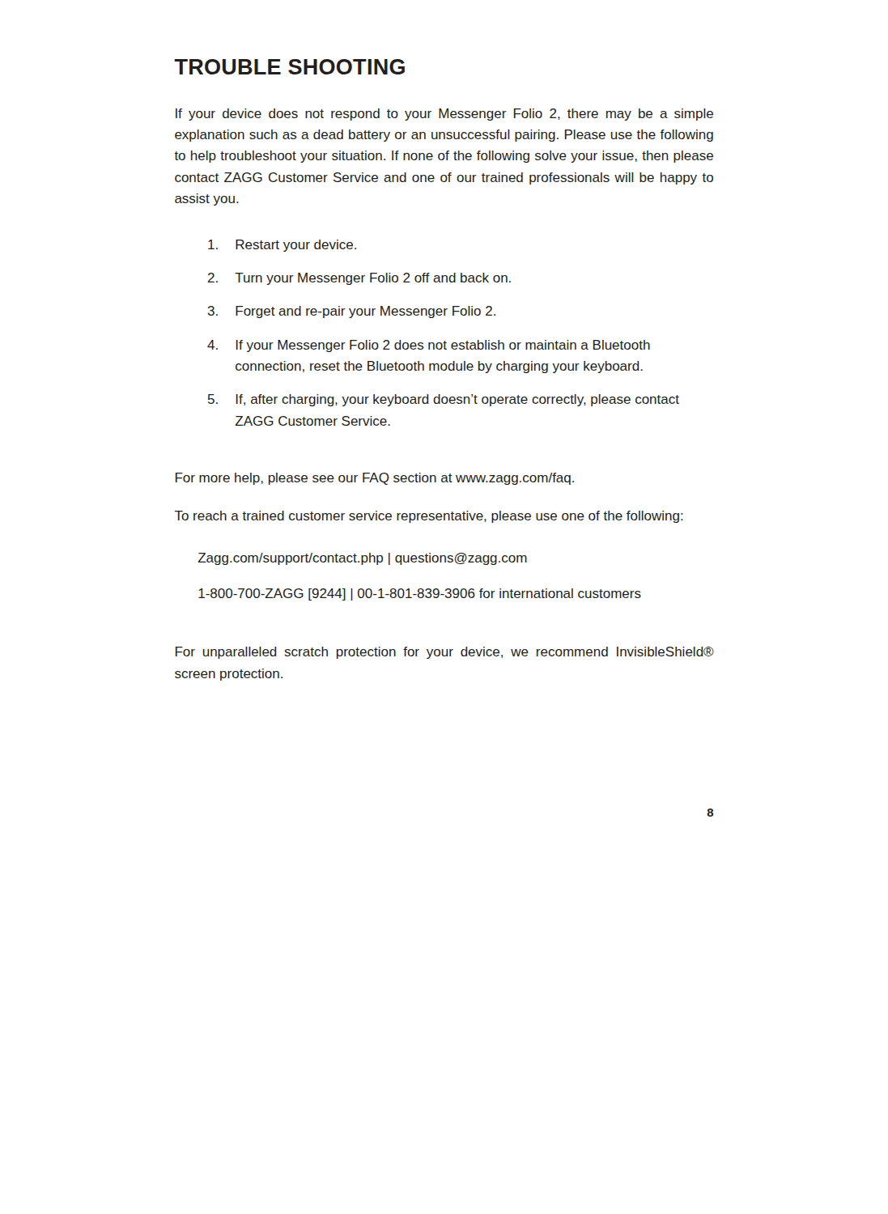TROUBLE SHOOTING
If your device does not respond to your Messenger Folio 2, there may be a simple explanation such as a dead battery or an unsuccessful pairing. Please use the following to help troubleshoot your situation. If none of the following solve your issue, then please contact ZAGG Customer Service and one of our trained professionals will be happy to assist you.
Restart your device.
Turn your Messenger Folio 2 off and back on.
Forget and re-pair your Messenger Folio 2.
If your Messenger Folio 2 does not establish or maintain a Bluetooth connection, reset the Bluetooth module by charging your keyboard.
If, after charging, your keyboard doesn’t operate correctly, please contact ZAGG Customer Service.
For more help, please see our FAQ section at www.zagg.com/faq.
To reach a trained customer service representative, please use one of the following:
Zagg.com/support/contact.php | questions@zagg.com
1-800-700-ZAGG [9244] | 00-1-801-839-3906 for international customers
For unparalleled scratch protection for your device, we recommend InvisibleShield® screen protection.
8